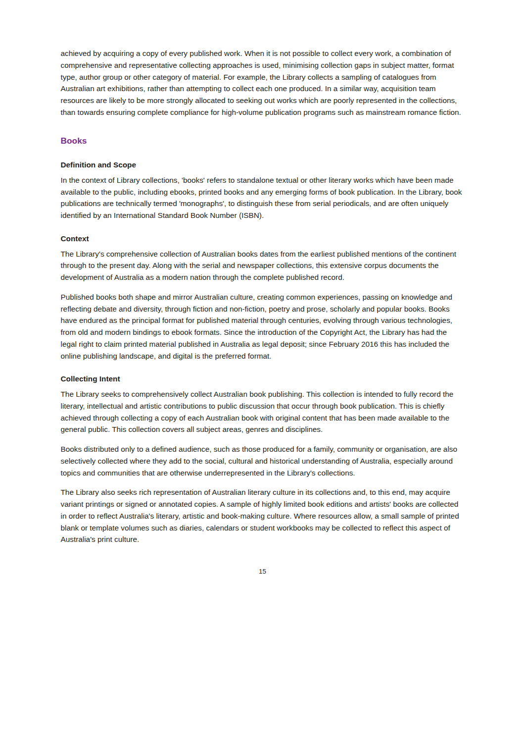achieved by acquiring a copy of every published work. When it is not possible to collect every work, a combination of comprehensive and representative collecting approaches is used, minimising collection gaps in subject matter, format type, author group or other category of material. For example, the Library collects a sampling of catalogues from Australian art exhibitions, rather than attempting to collect each one produced. In a similar way, acquisition team resources are likely to be more strongly allocated to seeking out works which are poorly represented in the collections, than towards ensuring complete compliance for high-volume publication programs such as mainstream romance fiction.
Books
Definition and Scope
In the context of Library collections, 'books' refers to standalone textual or other literary works which have been made available to the public, including ebooks, printed books and any emerging forms of book publication. In the Library, book publications are technically termed 'monographs', to distinguish these from serial periodicals, and are often uniquely identified by an International Standard Book Number (ISBN).
Context
The Library's comprehensive collection of Australian books dates from the earliest published mentions of the continent through to the present day. Along with the serial and newspaper collections, this extensive corpus documents the development of Australia as a modern nation through the complete published record.
Published books both shape and mirror Australian culture, creating common experiences, passing on knowledge and reflecting debate and diversity, through fiction and non-fiction, poetry and prose, scholarly and popular books. Books have endured as the principal format for published material through centuries, evolving through various technologies, from old and modern bindings to ebook formats. Since the introduction of the Copyright Act, the Library has had the legal right to claim printed material published in Australia as legal deposit; since February 2016 this has included the online publishing landscape, and digital is the preferred format.
Collecting Intent
The Library seeks to comprehensively collect Australian book publishing. This collection is intended to fully record the literary, intellectual and artistic contributions to public discussion that occur through book publication. This is chiefly achieved through collecting a copy of each Australian book with original content that has been made available to the general public. This collection covers all subject areas, genres and disciplines.
Books distributed only to a defined audience, such as those produced for a family, community or organisation, are also selectively collected where they add to the social, cultural and historical understanding of Australia, especially around topics and communities that are otherwise underrepresented in the Library's collections.
The Library also seeks rich representation of Australian literary culture in its collections and, to this end, may acquire variant printings or signed or annotated copies. A sample of highly limited book editions and artists' books are collected in order to reflect Australia's literary, artistic and book-making culture. Where resources allow, a small sample of printed blank or template volumes such as diaries, calendars or student workbooks may be collected to reflect this aspect of Australia's print culture.
15